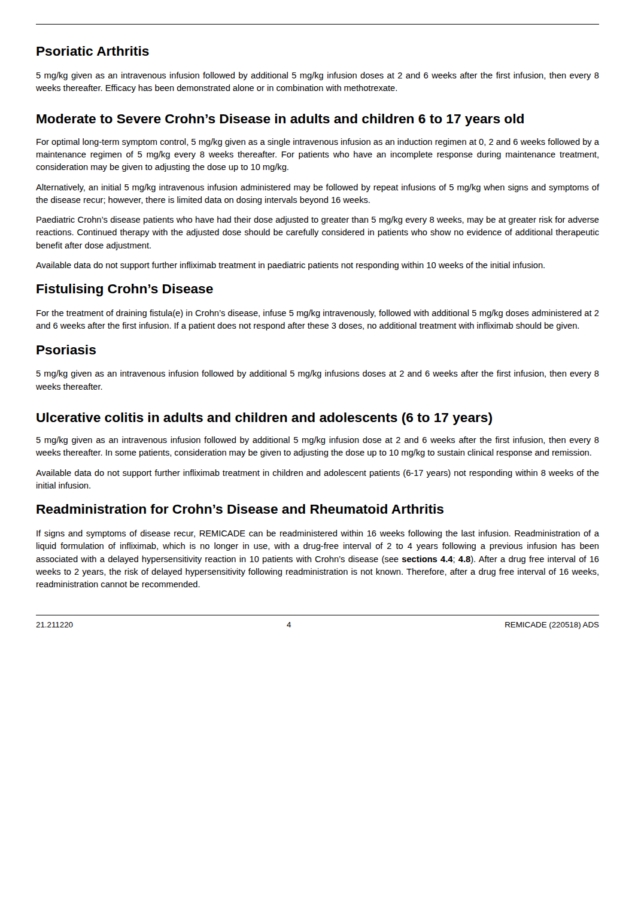Psoriatic Arthritis
5 mg/kg given as an intravenous infusion followed by additional 5 mg/kg infusion doses at 2 and 6 weeks after the first infusion, then every 8 weeks thereafter. Efficacy has been demonstrated alone or in combination with methotrexate.
Moderate to Severe Crohn’s Disease in adults and children 6 to 17 years old
For optimal long-term symptom control, 5 mg/kg given as a single intravenous infusion as an induction regimen at 0, 2 and 6 weeks followed by a maintenance regimen of 5 mg/kg every 8 weeks thereafter. For patients who have an incomplete response during maintenance treatment, consideration may be given to adjusting the dose up to 10 mg/kg.
Alternatively, an initial 5 mg/kg intravenous infusion administered may be followed by repeat infusions of 5 mg/kg when signs and symptoms of the disease recur; however, there is limited data on dosing intervals beyond 16 weeks.
Paediatric Crohn’s disease patients who have had their dose adjusted to greater than 5 mg/kg every 8 weeks, may be at greater risk for adverse reactions. Continued therapy with the adjusted dose should be carefully considered in patients who show no evidence of additional therapeutic benefit after dose adjustment.
Available data do not support further infliximab treatment in paediatric patients not responding within 10 weeks of the initial infusion.
Fistulising Crohn’s Disease
For the treatment of draining fistula(e) in Crohn’s disease, infuse 5 mg/kg intravenously, followed with additional 5 mg/kg doses administered at 2 and 6 weeks after the first infusion. If a patient does not respond after these 3 doses, no additional treatment with infliximab should be given.
Psoriasis
5 mg/kg given as an intravenous infusion followed by additional 5 mg/kg infusions doses at 2 and 6 weeks after the first infusion, then every 8 weeks thereafter.
Ulcerative colitis in adults and children and adolescents (6 to 17 years)
5 mg/kg given as an intravenous infusion followed by additional 5 mg/kg infusion dose at 2 and 6 weeks after the first infusion, then every 8 weeks thereafter. In some patients, consideration may be given to adjusting the dose up to 10 mg/kg to sustain clinical response and remission.
Available data do not support further infliximab treatment in children and adolescent patients (6-17 years) not responding within 8 weeks of the initial infusion.
Readministration for Crohn’s Disease and Rheumatoid Arthritis
If signs and symptoms of disease recur, REMICADE can be readministered within 16 weeks following the last infusion. Readministration of a liquid formulation of infliximab, which is no longer in use, with a drug-free interval of 2 to 4 years following a previous infusion has been associated with a delayed hypersensitivity reaction in 10 patients with Crohn’s disease (see sections 4.4; 4.8). After a drug free interval of 16 weeks to 2 years, the risk of delayed hypersensitivity following readministration is not known. Therefore, after a drug free interval of 16 weeks, readministration cannot be recommended.
21.211220 4 REMICADE (220518) ADS